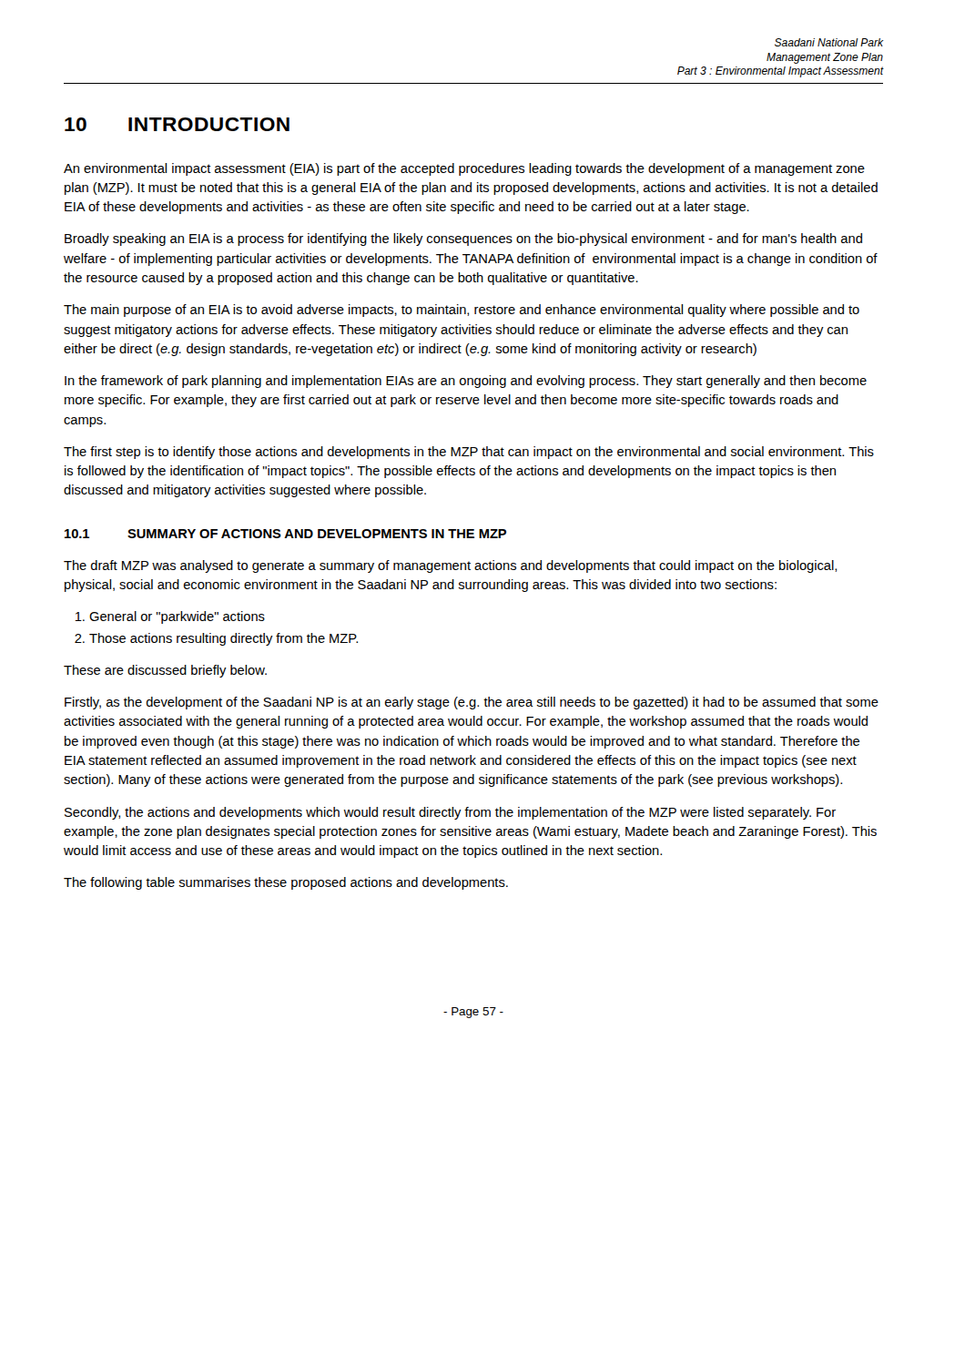Saadani National Park
Management Zone Plan
Part 3 : Environmental Impact Assessment
10 INTRODUCTION
An environmental impact assessment (EIA) is part of the accepted procedures leading towards the development of a management zone plan (MZP). It must be noted that this is a general EIA of the plan and its proposed developments, actions and activities. It is not a detailed EIA of these developments and activities - as these are often site specific and need to be carried out at a later stage.
Broadly speaking an EIA is a process for identifying the likely consequences on the bio-physical environment - and for man's health and welfare - of implementing particular activities or developments. The TANAPA definition of environmental impact is a change in condition of the resource caused by a proposed action and this change can be both qualitative or quantitative.
The main purpose of an EIA is to avoid adverse impacts, to maintain, restore and enhance environmental quality where possible and to suggest mitigatory actions for adverse effects. These mitigatory activities should reduce or eliminate the adverse effects and they can either be direct (e.g. design standards, re-vegetation etc) or indirect (e.g. some kind of monitoring activity or research)
In the framework of park planning and implementation EIAs are an ongoing and evolving process. They start generally and then become more specific. For example, they are first carried out at park or reserve level and then become more site-specific towards roads and camps.
The first step is to identify those actions and developments in the MZP that can impact on the environmental and social environment. This is followed by the identification of "impact topics". The possible effects of the actions and developments on the impact topics is then discussed and mitigatory activities suggested where possible.
10.1 SUMMARY OF ACTIONS AND DEVELOPMENTS IN THE MZP
The draft MZP was analysed to generate a summary of management actions and developments that could impact on the biological, physical, social and economic environment in the Saadani NP and surrounding areas. This was divided into two sections:
General or "parkwide" actions
Those actions resulting directly from the MZP.
These are discussed briefly below.
Firstly, as the development of the Saadani NP is at an early stage (e.g. the area still needs to be gazetted) it had to be assumed that some activities associated with the general running of a protected area would occur. For example, the workshop assumed that the roads would be improved even though (at this stage) there was no indication of which roads would be improved and to what standard. Therefore the EIA statement reflected an assumed improvement in the road network and considered the effects of this on the impact topics (see next section). Many of these actions were generated from the purpose and significance statements of the park (see previous workshops).
Secondly, the actions and developments which would result directly from the implementation of the MZP were listed separately. For example, the zone plan designates special protection zones for sensitive areas (Wami estuary, Madete beach and Zaraninge Forest). This would limit access and use of these areas and would impact on the topics outlined in the next section.
The following table summarises these proposed actions and developments.
- Page 57 -